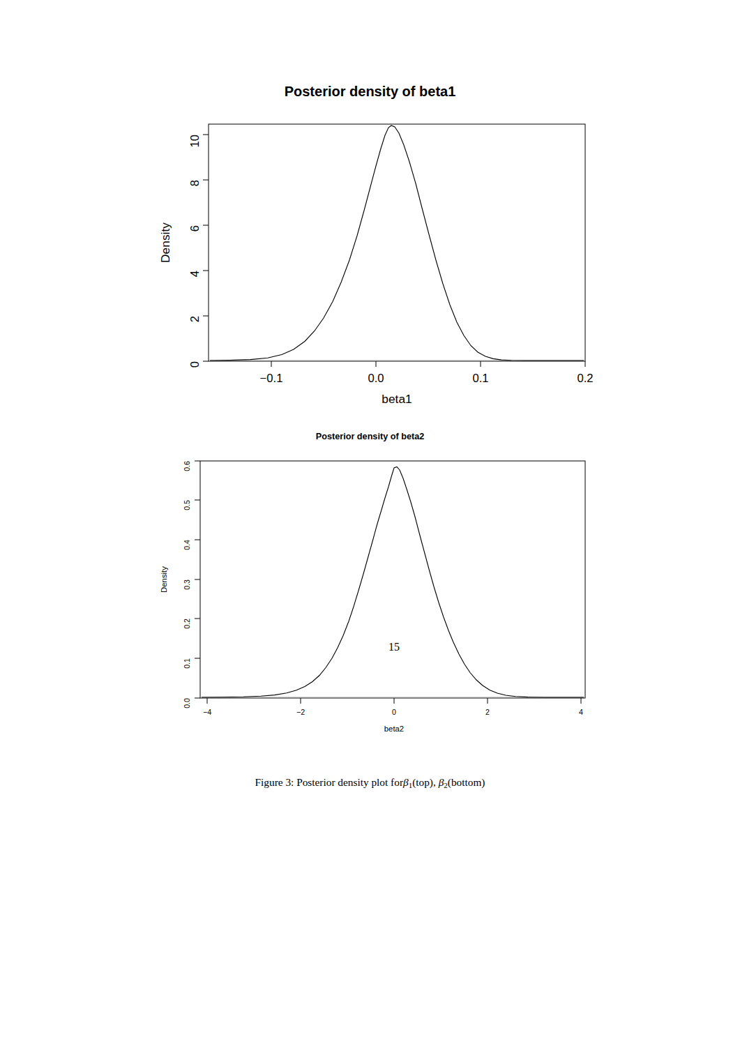Posterior density of beta1
0 2 4 6 8 10 Density −0.1 0.0 0.1 0.2 beta1
Posterior density of beta2
0.0 0.1 0.2 0.3 0.4 0.5 0.6 Density −4 −2 0 2 4 beta2 15
Figure 3: Posterior density plot forβ1(top), β2(bottom)